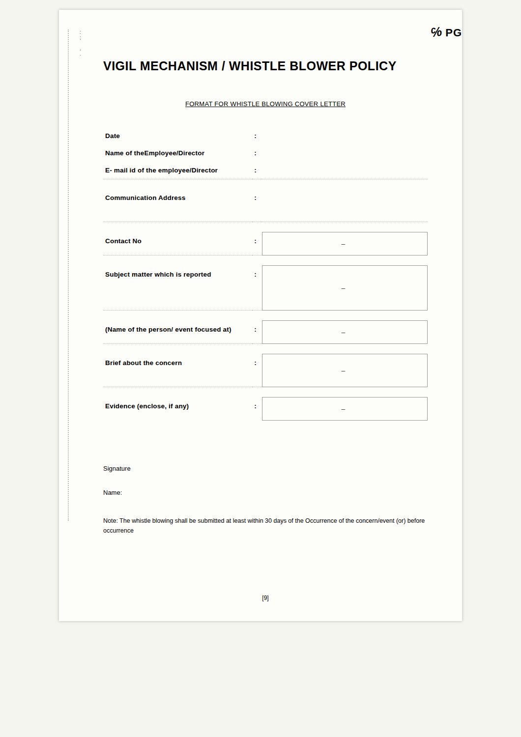:
;
,
.
℅PG
VIGIL MECHANISM / WHISTLE BLOWER POLICY
FORMAT FOR WHISTLE BLOWING COVER LETTER
| Date | : | |
| Name of theEmployee/Director | : | |
| E- mail id of the employee/Director | : | |
| Communication Address | : | |
| Contact No | : | – |
| Subject matter which is reported | : | – |
| (Name of the person/ event focused at) | : | – |
| Brief about the concern | : | – |
| Evidence (enclose, if any) | : | – |
Signature
Name:
Note: The whistle blowing shall be submitted at least within 30 days of the Occurrence of the concern/event (or) before occurrence
[9]